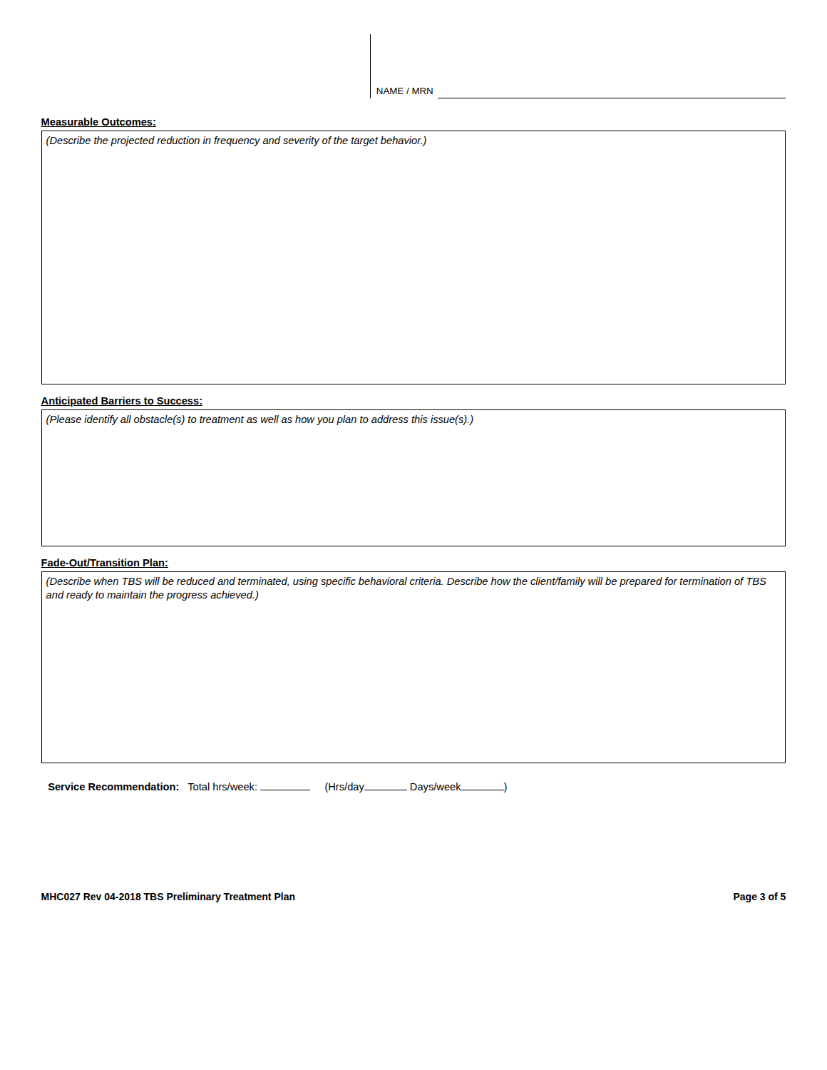NAME / MRN
Measurable Outcomes:
(Describe the projected reduction in frequency and severity of the target behavior.)
Anticipated Barriers to Success:
(Please identify all obstacle(s) to treatment as well as how you plan to address this issue(s).)
Fade-Out/Transition Plan:
(Describe when TBS will be reduced and terminated, using specific behavioral criteria. Describe how the client/family will be prepared for termination of TBS and ready to maintain the progress achieved.)
Service Recommendation: Total hrs/week: (Hrs/day Days/week )
MHC027 Rev 04-2018 TBS Preliminary Treatment Plan Page 3 of 5